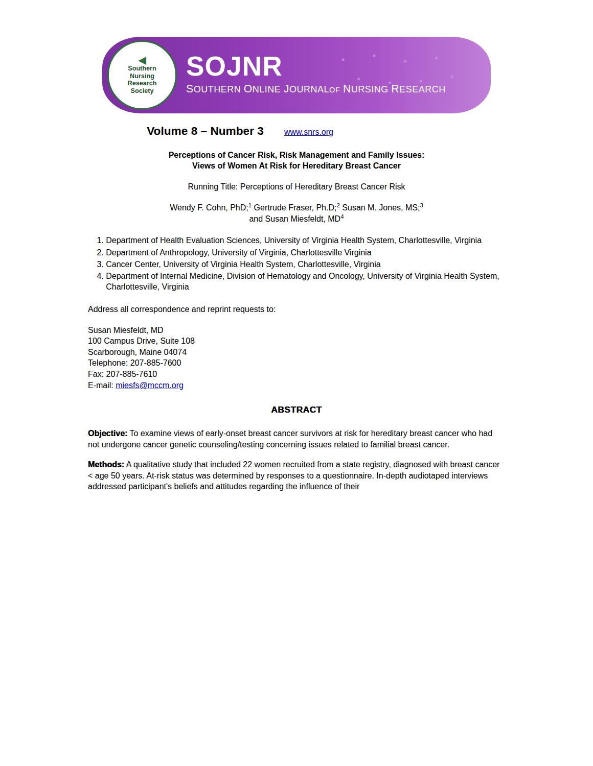◀ Southern
Nursing
Research
Society
SOJNR
SOUTHERN ONLINE JOURNALOF NURSING RESEARCH
Volume 8 – Number 3 www.snrs.org
Perceptions of Cancer Risk, Risk Management and Family Issues:
Views of Women At Risk for Hereditary Breast Cancer
Running Title: Perceptions of Hereditary Breast Cancer Risk
Wendy F. Cohn, PhD;1 Gertrude Fraser, Ph.D;2 Susan M. Jones, MS;3
and Susan Miesfeldt, MD4
Department of Health Evaluation Sciences, University of Virginia Health System, Charlottesville, Virginia
Department of Anthropology, University of Virginia, Charlottesville Virginia
Cancer Center, University of Virginia Health System, Charlottesville, Virginia
Department of Internal Medicine, Division of Hematology and Oncology, University of Virginia Health System, Charlottesville, Virginia
Address all correspondence and reprint requests to:
Susan Miesfeldt, MD
100 Campus Drive, Suite 108
Scarborough, Maine 04074
Telephone: 207-885-7600
Fax: 207-885-7610
E-mail: miesfs@mccm.org
ABSTRACT
Objective: To examine views of early-onset breast cancer survivors at risk for hereditary breast cancer who had not undergone cancer genetic counseling/testing concerning issues related to familial breast cancer.
Methods: A qualitative study that included 22 women recruited from a state registry, diagnosed with breast cancer < age 50 years. At-risk status was determined by responses to a questionnaire. In-depth audiotaped interviews addressed participant's beliefs and attitudes regarding the influence of their